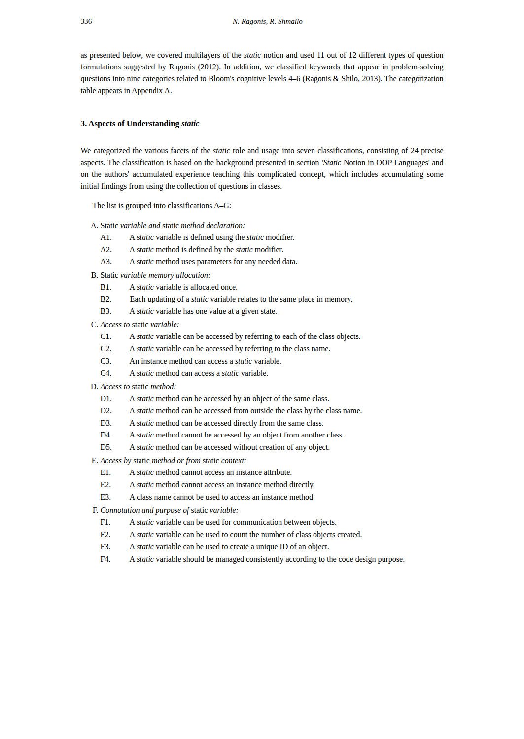336 N. Ragonis, R. Shmallo
as presented below, we covered multilayers of the static notion and used 11 out of 12 different types of question formulations suggested by Ragonis (2012). In addition, we classified keywords that appear in problem-solving questions into nine categories related to Bloom's cognitive levels 4–6 (Ragonis & Shilo, 2013). The categorization table appears in Appendix A.
3. Aspects of Understanding static
We categorized the various facets of the static role and usage into seven classifications, consisting of 24 precise aspects. The classification is based on the background presented in section 'Static Notion in OOP Languages' and on the authors' accumulated experience teaching this complicated concept, which includes accumulating some initial findings from using the collection of questions in classes.
The list is grouped into classifications A–G:
Static variable and static method declaration:
A1. A static variable is defined using the static modifier.
A2. A static method is defined by the static modifier.
A3. A static method uses parameters for any needed data.
Static variable memory allocation:
B1. A static variable is allocated once.
B2. Each updating of a static variable relates to the same place in memory.
B3. A static variable has one value at a given state.
Access to static variable:
C1. A static variable can be accessed by referring to each of the class objects.
C2. A static variable can be accessed by referring to the class name.
C3. An instance method can access a static variable.
C4. A static method can access a static variable.
Access to static method:
D1. A static method can be accessed by an object of the same class.
D2. A static method can be accessed from outside the class by the class name.
D3. A static method can be accessed directly from the same class.
D4. A static method cannot be accessed by an object from another class.
D5. A static method can be accessed without creation of any object.
Access by static method or from static context:
E1. A static method cannot access an instance attribute.
E2. A static method cannot access an instance method directly.
E3. A class name cannot be used to access an instance method.
Connotation and purpose of static variable:
F1. A static variable can be used for communication between objects.
F2. A static variable can be used to count the number of class objects created.
F3. A static variable can be used to create a unique ID of an object.
F4. A static variable should be managed consistently according to the code design purpose.